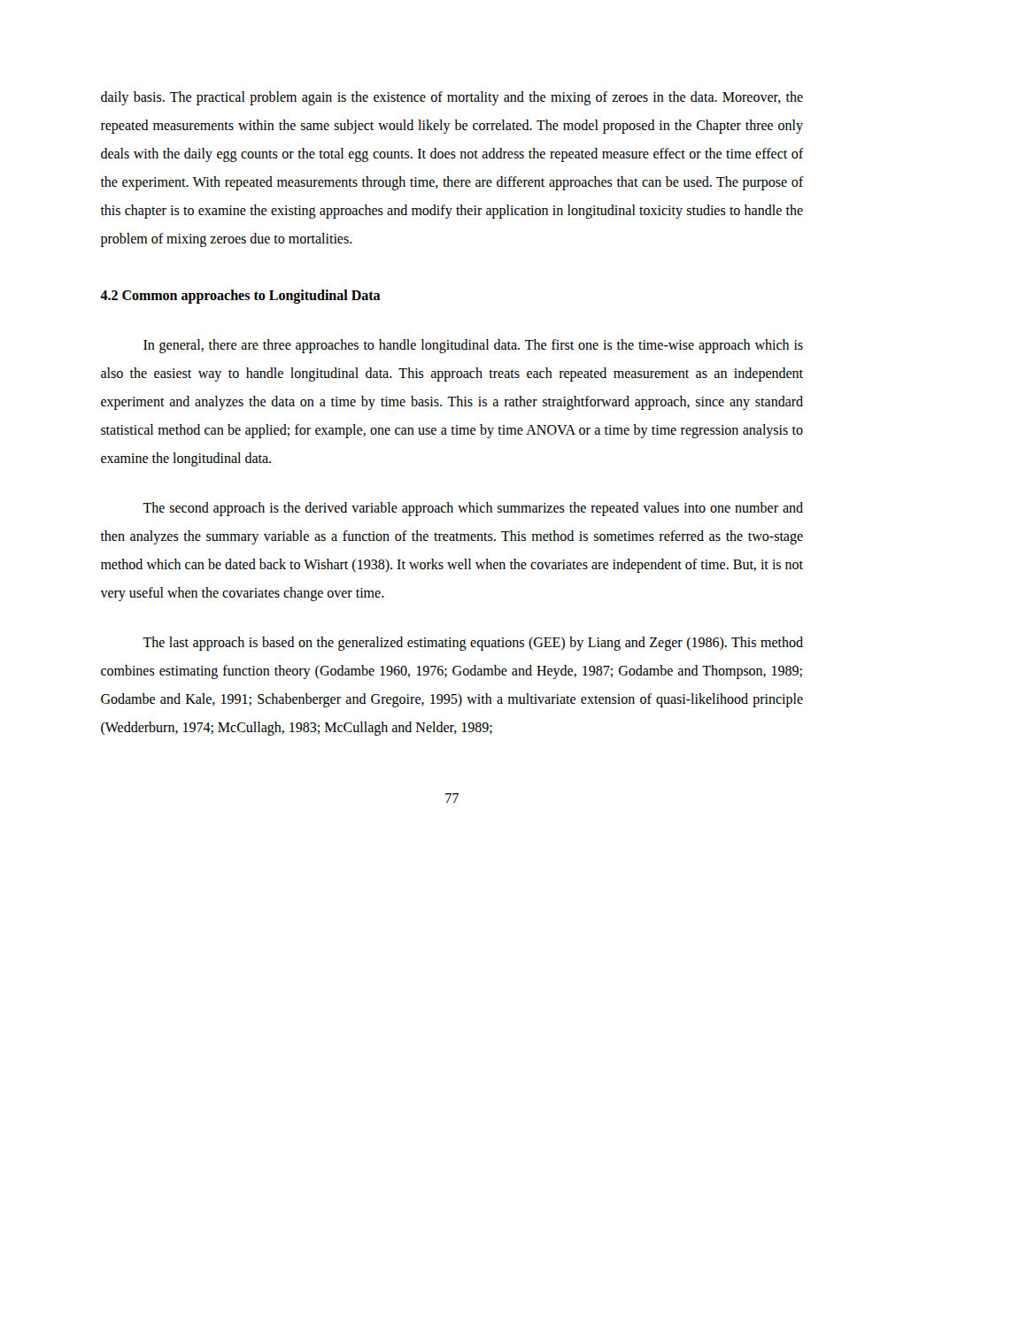daily basis. The practical problem again is the existence of mortality and the mixing of zeroes in the data. Moreover, the repeated measurements within the same subject would likely be correlated. The model proposed in the Chapter three only deals with the daily egg counts or the total egg counts. It does not address the repeated measure effect or the time effect of the experiment. With repeated measurements through time, there are different approaches that can be used. The purpose of this chapter is to examine the existing approaches and modify their application in longitudinal toxicity studies to handle the problem of mixing zeroes due to mortalities.
4.2 Common approaches to Longitudinal Data
In general, there are three approaches to handle longitudinal data. The first one is the time-wise approach which is also the easiest way to handle longitudinal data. This approach treats each repeated measurement as an independent experiment and analyzes the data on a time by time basis. This is a rather straightforward approach, since any standard statistical method can be applied; for example, one can use a time by time ANOVA or a time by time regression analysis to examine the longitudinal data.
The second approach is the derived variable approach which summarizes the repeated values into one number and then analyzes the summary variable as a function of the treatments. This method is sometimes referred as the two-stage method which can be dated back to Wishart (1938). It works well when the covariates are independent of time. But, it is not very useful when the covariates change over time.
The last approach is based on the generalized estimating equations (GEE) by Liang and Zeger (1986). This method combines estimating function theory (Godambe 1960, 1976; Godambe and Heyde, 1987; Godambe and Thompson, 1989; Godambe and Kale, 1991; Schabenberger and Gregoire, 1995) with a multivariate extension of quasi-likelihood principle (Wedderburn, 1974; McCullagh, 1983; McCullagh and Nelder, 1989;
77